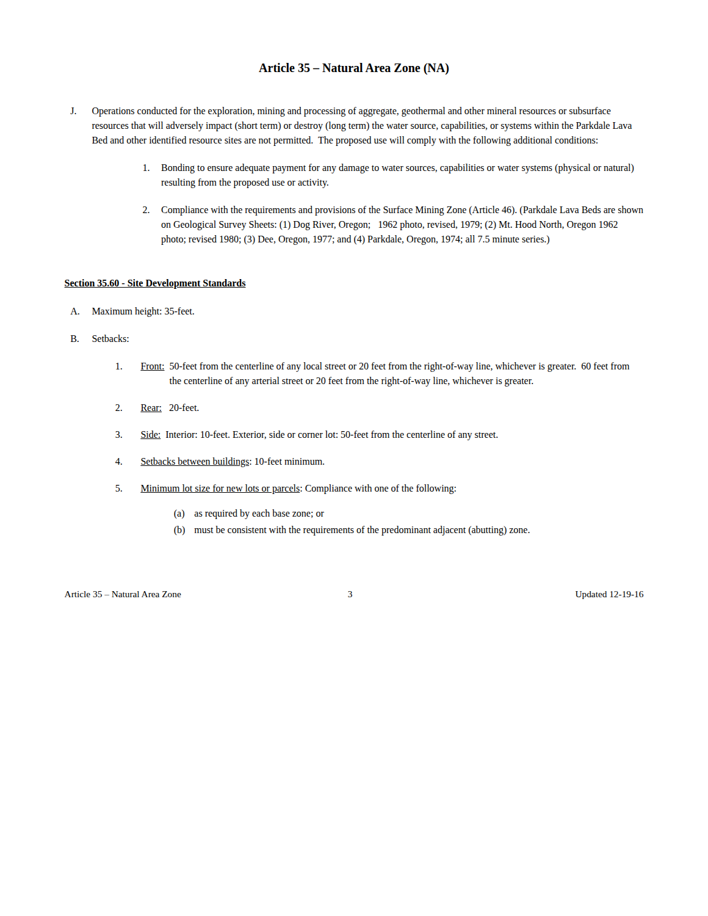Article 35 – Natural Area Zone (NA)
J.
Operations conducted for the exploration, mining and processing of aggregate, geothermal and other mineral resources or subsurface resources that will adversely impact (short term) or destroy (long term) the water source, capabilities, or systems within the Parkdale Lava Bed and other identified resource sites are not permitted. The proposed use will comply with the following additional conditions:
1.
Bonding to ensure adequate payment for any damage to water sources, capabilities or water systems (physical or natural) resulting from the proposed use or activity.
2.
Compliance with the requirements and provisions of the Surface Mining Zone (Article 46). (Parkdale Lava Beds are shown on Geological Survey Sheets: (1) Dog River, Oregon; 1962 photo, revised, 1979; (2) Mt. Hood North, Oregon 1962 photo; revised 1980; (3) Dee, Oregon, 1977; and (4) Parkdale, Oregon, 1974; all 7.5 minute series.)
Section 35.60 - Site Development Standards
A.
Maximum height: 35-feet.
B.
Setbacks:
1.
Front:
50-feet from the centerline of any local street or 20 feet from the right-of-way line, whichever is greater. 60 feet from the centerline of any arterial street or 20 feet from the right-of-way line, whichever is greater.
2.
Rear:
20-feet.
3.
Side:
Interior: 10-feet. Exterior, side or corner lot: 50-feet from the centerline of any street.
4.
Setbacks between buildings: 10-feet minimum.
5.
Minimum lot size for new lots or parcels: Compliance with one of the following:
(a)
as required by each base zone; or
(b)
must be consistent with the requirements of the predominant adjacent (abutting) zone.
Article 35 – Natural Area Zone
3
Updated 12-19-16